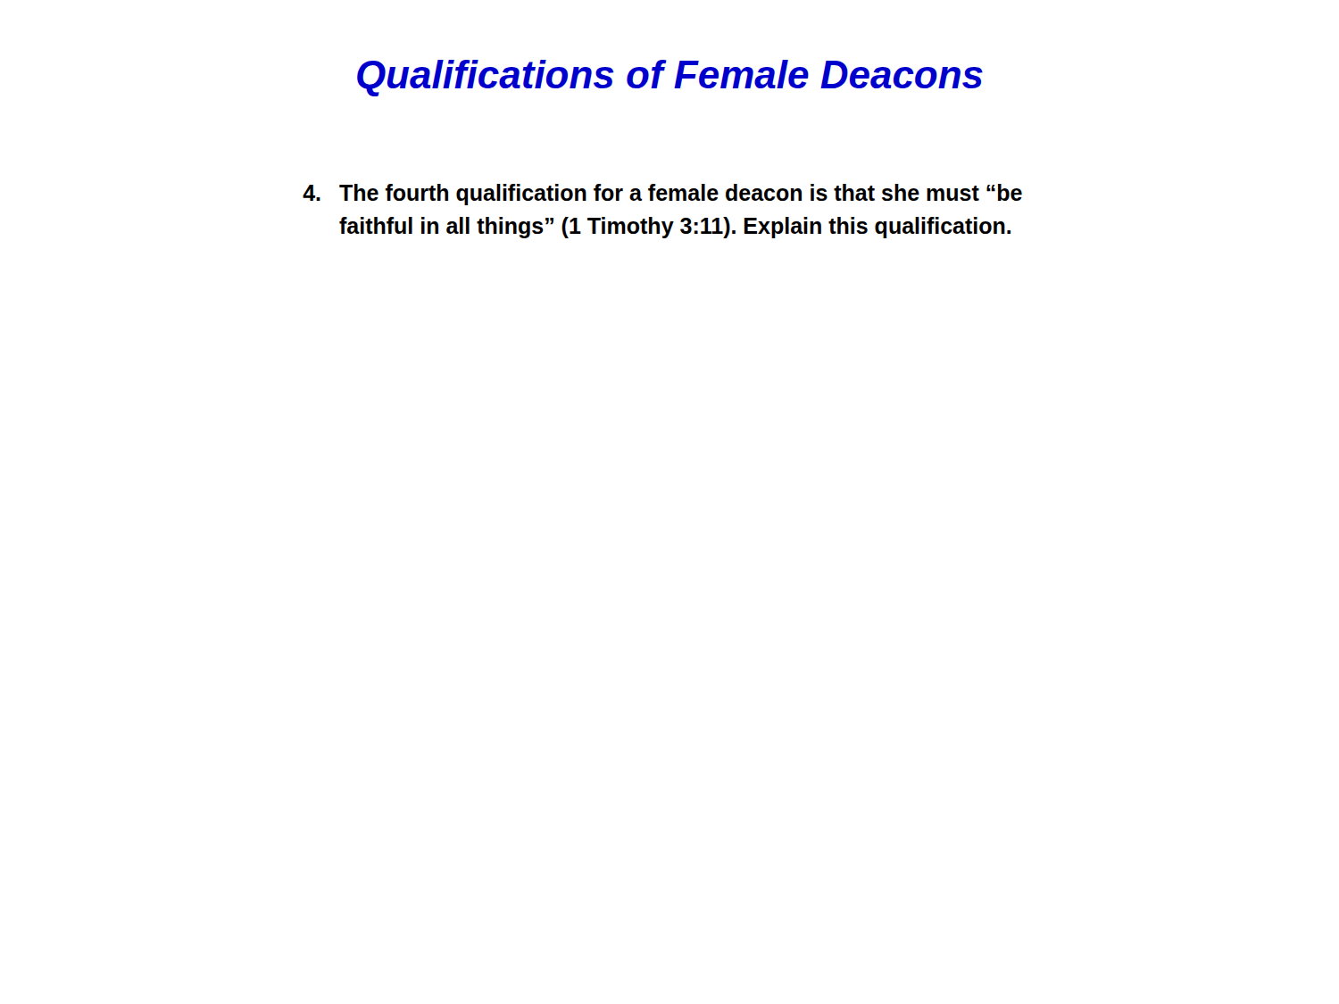Qualifications of Female Deacons
4. The fourth qualification for a female deacon is that she must “be faithful in all things” (1 Timothy 3:11). Explain this qualification.